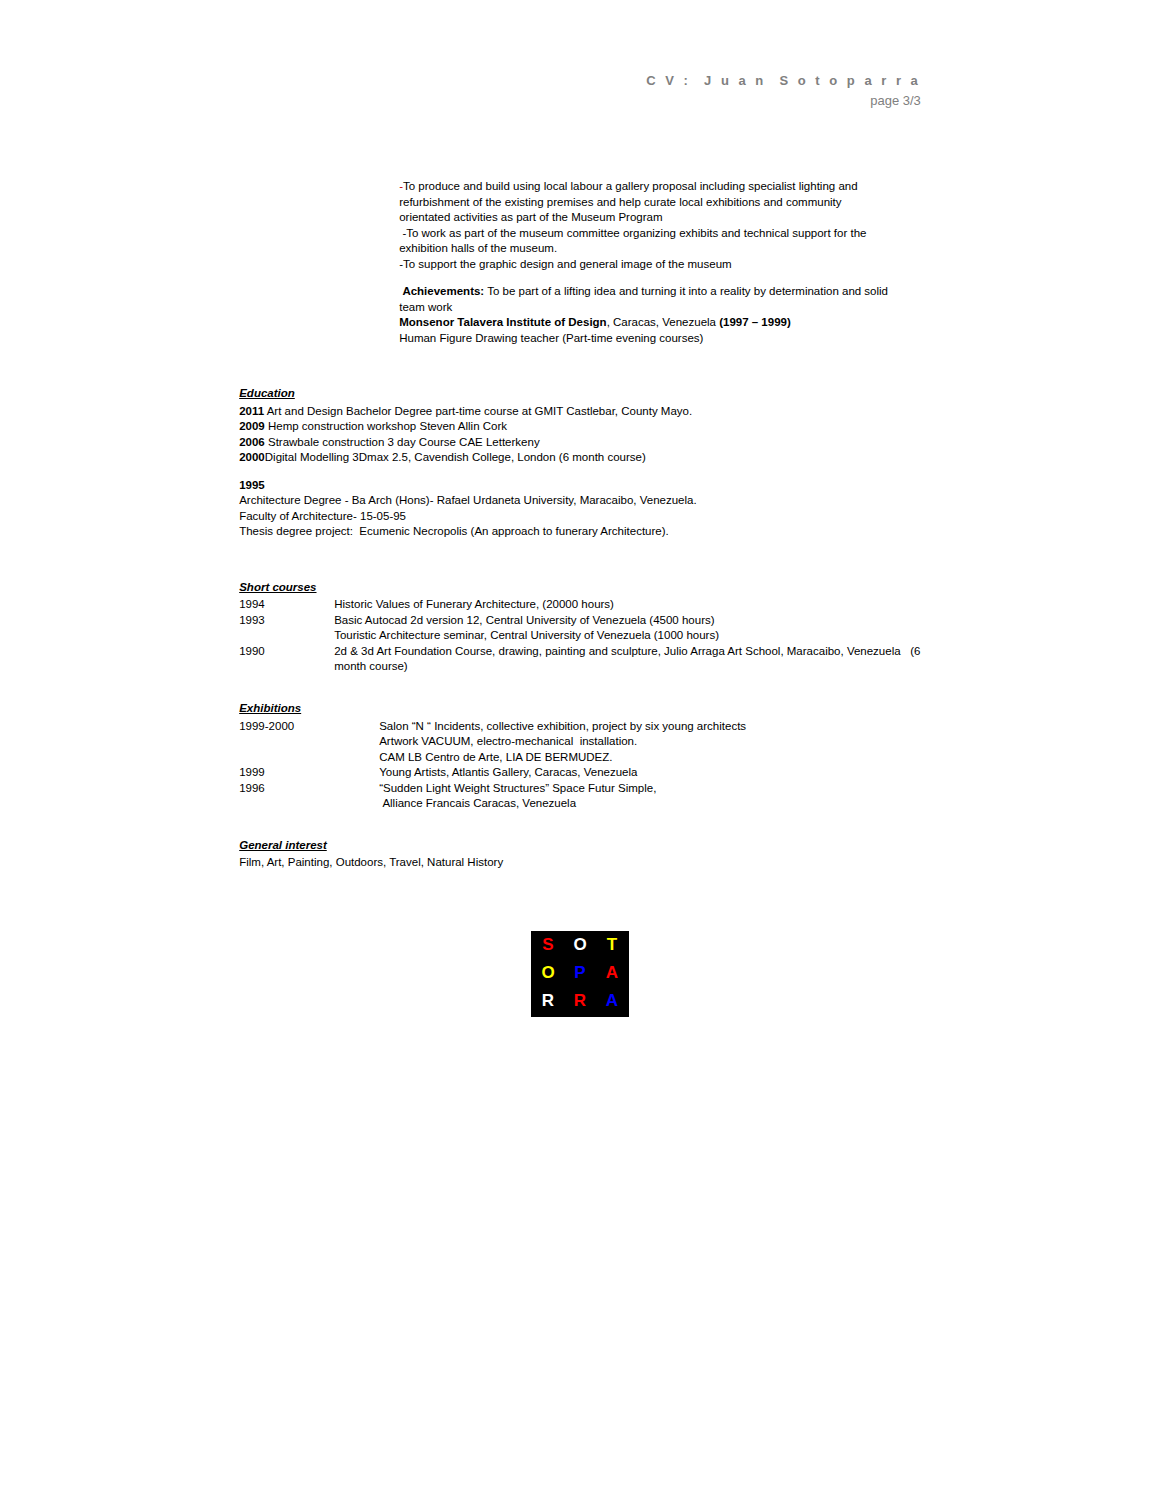C V : J u a n S o t o p a r r a
page 3/3
-To produce and build using local labour a gallery proposal including specialist lighting and refurbishment of the existing premises and help curate local exhibitions and community orientated activities as part of the Museum Program
-To work as part of the museum committee organizing exhibits and technical support for the exhibition halls of the museum.
-To support the graphic design and general image of the museum
Achievements: To be part of a lifting idea and turning it into a reality by determination and solid team work
Monsenor Talavera Institute of Design, Caracas, Venezuela (1997 – 1999)
Human Figure Drawing teacher (Part-time evening courses)
Education
2011 Art and Design Bachelor Degree part-time course at GMIT Castlebar, County Mayo.
2009 Hemp construction workshop Steven Allin Cork
2006 Strawbale construction 3 day Course CAE Letterkeny
2000 Digital Modelling 3Dmax 2.5, Cavendish College, London (6 month course)
1995
Architecture Degree - Ba Arch (Hons)- Rafael Urdaneta University, Maracaibo, Venezuela.
Faculty of Architecture- 15-05-95
Thesis degree project: Ecumenic Necropolis (An approach to funerary Architecture).
Short courses
1994
Historic Values of Funerary Architecture, (20000 hours)
1993
Basic Autocad 2d version 12, Central University of Venezuela (4500 hours)
Touristic Architecture seminar, Central University of Venezuela (1000 hours)
1990
2d & 3d Art Foundation Course, drawing, painting and sculpture, Julio Arraga Art School, Maracaibo, Venezuela (6 month course)
Exhibitions
1999-2000
Salon “N “ Incidents, collective exhibition, project by six young architects
Artwork VACUUM, electro-mechanical installation.
CAM LB Centro de Arte, LIA DE BERMUDEZ.
1999
Young Artists, Atlantis Gallery, Caracas, Venezuela
1996
“Sudden Light Weight Structures” Space Futur Simple,
Alliance Francais Caracas, Venezuela
General interest
Film, Art, Painting, Outdoors, Travel, Natural History
| S | O | T |
| O | P | A |
| R | R | A |